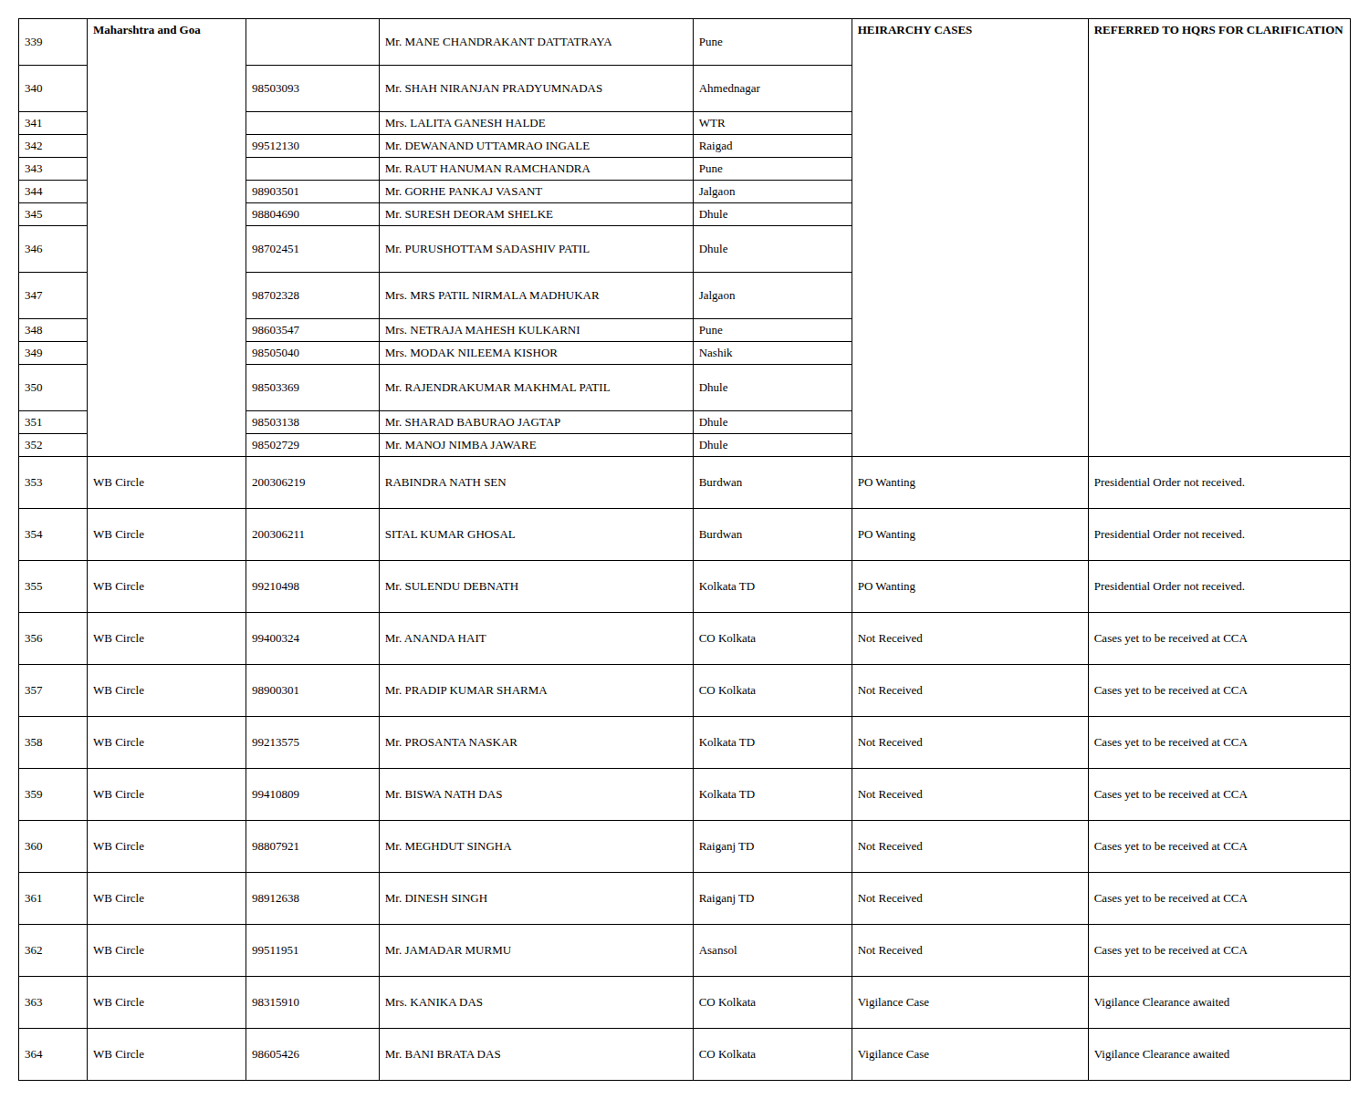| 339 | Maharshtra and Goa | | Mr. MANE CHANDRAKANT DATTATRAYA | Pune | HEIRARCHY CASES | REFERRED TO HQRS FOR CLARIFICATION |
| 340 | 98503093 | Mr. SHAH NIRANJAN PRADYUMNADAS | Ahmednagar |
| 341 | | Mrs. LALITA GANESH HALDE | WTR |
| 342 | 99512130 | Mr. DEWANAND UTTAMRAO INGALE | Raigad |
| 343 | | Mr. RAUT HANUMAN RAMCHANDRA | Pune |
| 344 | 98903501 | Mr. GORHE PANKAJ VASANT | Jalgaon |
| 345 | 98804690 | Mr. SURESH DEORAM SHELKE | Dhule |
| 346 | 98702451 | Mr. PURUSHOTTAM SADASHIV PATIL | Dhule |
| 347 | 98702328 | Mrs. MRS PATIL NIRMALA MADHUKAR | Jalgaon |
| 348 | 98603547 | Mrs. NETRAJA MAHESH KULKARNI | Pune |
| 349 | 98505040 | Mrs. MODAK NILEEMA KISHOR | Nashik |
| 350 | 98503369 | Mr. RAJENDRAKUMAR MAKHMAL PATIL | Dhule |
| 351 | 98503138 | Mr. SHARAD BABURAO JAGTAP | Dhule |
| 352 | 98502729 | Mr. MANOJ NIMBA JAWARE | Dhule |
| 353 | WB Circle | 200306219 | RABINDRA NATH SEN | Burdwan | PO Wanting | Presidential Order not received. |
| 354 | WB Circle | 200306211 | SITAL KUMAR GHOSAL | Burdwan | PO Wanting | Presidential Order not received. |
| 355 | WB Circle | 99210498 | Mr. SULENDU DEBNATH | Kolkata TD | PO Wanting | Presidential Order not received. |
| 356 | WB Circle | 99400324 | Mr. ANANDA HAIT | CO Kolkata | Not Received | Cases yet to be received at CCA |
| 357 | WB Circle | 98900301 | Mr. PRADIP KUMAR SHARMA | CO Kolkata | Not Received | Cases yet to be received at CCA |
| 358 | WB Circle | 99213575 | Mr. PROSANTA NASKAR | Kolkata TD | Not Received | Cases yet to be received at CCA |
| 359 | WB Circle | 99410809 | Mr. BISWA NATH DAS | Kolkata TD | Not Received | Cases yet to be received at CCA |
| 360 | WB Circle | 98807921 | Mr. MEGHDUT SINGHA | Raiganj TD | Not Received | Cases yet to be received at CCA |
| 361 | WB Circle | 98912638 | Mr. DINESH SINGH | Raiganj TD | Not Received | Cases yet to be received at CCA |
| 362 | WB Circle | 99511951 | Mr. JAMADAR MURMU | Asansol | Not Received | Cases yet to be received at CCA |
| 363 | WB Circle | 98315910 | Mrs. KANIKA DAS | CO Kolkata | Vigilance Case | Vigilance Clearance awaited |
| 364 | WB Circle | 98605426 | Mr. BANI BRATA DAS | CO Kolkata | Vigilance Case | Vigilance Clearance awaited |